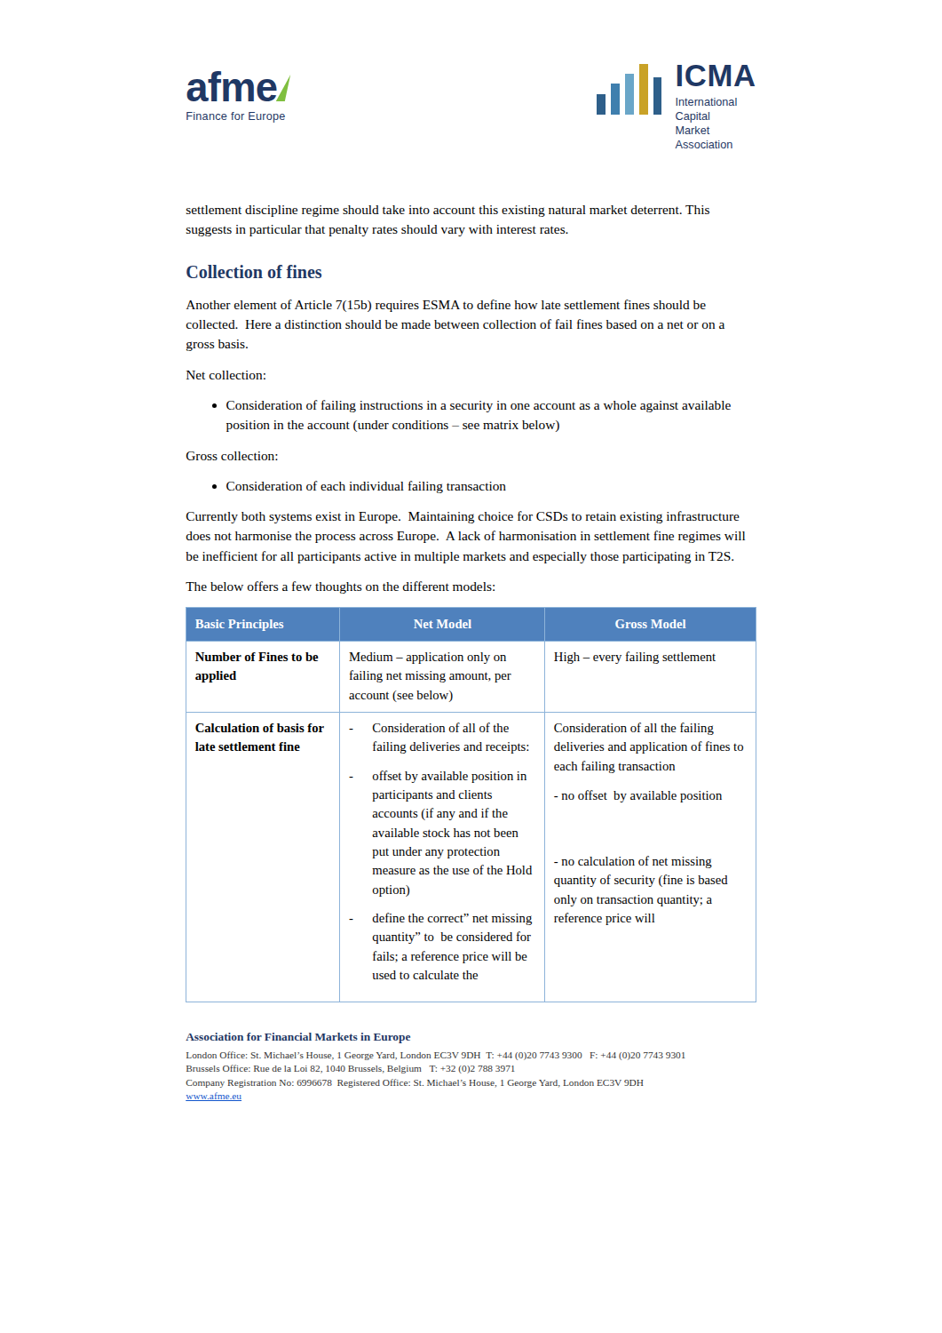afme
Finance for Europe
ICMA
International
Capital
Market
Association
settlement discipline regime should take into account this existing natural market deterrent. This suggests in particular that penalty rates should vary with interest rates.
Collection of fines
Another element of Article 7(15b) requires ESMA to define how late settlement fines should be collected. Here a distinction should be made between collection of fail fines based on a net or on a gross basis.
Net collection:
Consideration of failing instructions in a security in one account as a whole against available position in the account (under conditions – see matrix below)
Gross collection:
Consideration of each individual failing transaction
Currently both systems exist in Europe. Maintaining choice for CSDs to retain existing infrastructure does not harmonise the process across Europe. A lack of harmonisation in settlement fine regimes will be inefficient for all participants active in multiple markets and especially those participating in T2S.
The below offers a few thoughts on the different models:
| Basic Principles | Net Model | Gross Model |
| --- | --- | --- |
| Number of Fines to be applied | Medium – application only on failing net missing amount, per account (see below) | High – every failing settlement |
| Calculation of basis for late settlement fine | Consideration of all of the failing deliveries and receipts: offset by available position in participants and clients accounts (if any and if the available stock has not been put under any protection measure as the use of the Hold option) define the correct” net missing quantity” to be considered for fails; a reference price will be used to calculate the | Consideration of all the failing deliveries and application of fines to each failing transaction - no offset by available position - no calculation of net missing quantity of security (fine is based only on transaction quantity; a reference price will |
Association for Financial Markets in Europe
London Office: St. Michael’s House, 1 George Yard, London EC3V 9DH T: +44 (0)20 7743 9300 F: +44 (0)20 7743 9301
Brussels Office: Rue de la Loi 82, 1040 Brussels, Belgium T: +32 (0)2 788 3971
Company Registration No: 6996678 Registered Office: St. Michael’s House, 1 George Yard, London EC3V 9DH
www.afme.eu